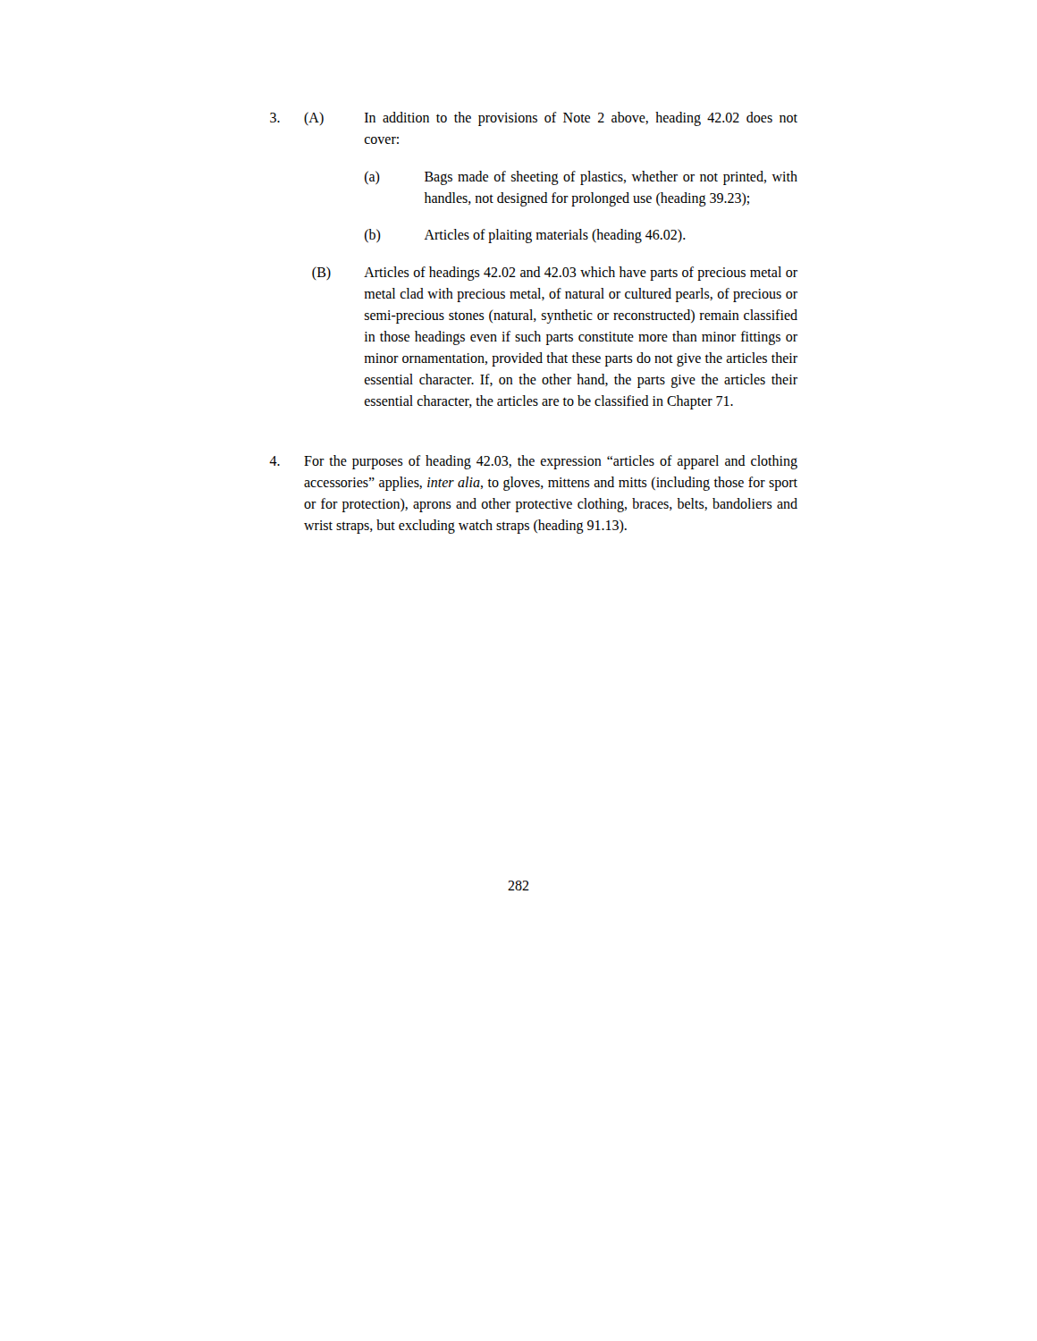3.
(A)
In addition to the provisions of Note 2 above, heading 42.02 does not cover:
(a)
Bags made of sheeting of plastics, whether or not printed, with handles, not designed for prolonged use (heading 39.23);
(b)
Articles of plaiting materials (heading 46.02).
(B)
Articles of headings 42.02 and 42.03 which have parts of precious metal or metal clad with precious metal, of natural or cultured pearls, of precious or semi-precious stones (natural, synthetic or reconstructed) remain classified in those headings even if such parts constitute more than minor fittings or minor ornamentation, provided that these parts do not give the articles their essential character. If, on the other hand, the parts give the articles their essential character, the articles are to be classified in Chapter 71.
4.
For the purposes of heading 42.03, the expression “articles of apparel and clothing accessories” applies, inter alia, to gloves, mittens and mitts (including those for sport or for protection), aprons and other protective clothing, braces, belts, bandoliers and wrist straps, but excluding watch straps (heading 91.13).
282